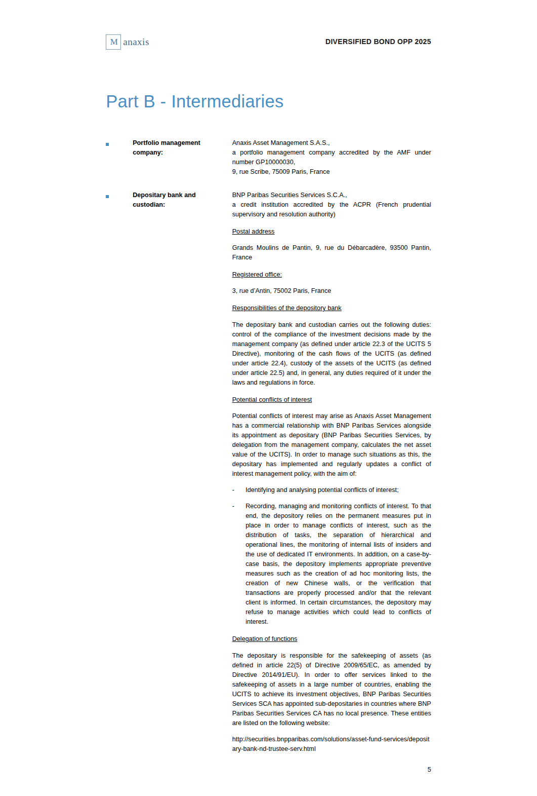M
anaxis
DIVERSIFIED BOND OPP 2025
Part B - Intermediaries
Portfolio management company:
Anaxis Asset Management S.A.S.,
a portfolio management company accredited by the AMF under number GP10000030,
9, rue Scribe, 75009 Paris, France
Depositary bank and custodian:
BNP Paribas Securities Services S.C.A.,
a credit institution accredited by the ACPR (French prudential supervisory and resolution authority)
Postal address
Grands Moulins de Pantin, 9, rue du Débarcadère, 93500 Pantin, France
Registered office:
3, rue d’Antin, 75002 Paris, France
Responsibilities of the depository bank
The depositary bank and custodian carries out the following duties: control of the compliance of the investment decisions made by the management company (as defined under article 22.3 of the UCITS 5 Directive), monitoring of the cash flows of the UCITS (as defined under article 22.4), custody of the assets of the UCITS (as defined under article 22.5) and, in general, any duties required of it under the laws and regulations in force.
Potential conflicts of interest
Potential conflicts of interest may arise as Anaxis Asset Management has a commercial relationship with BNP Paribas Services alongside its appointment as depositary (BNP Paribas Securities Services, by delegation from the management company, calculates the net asset value of the UCITS). In order to manage such situations as this, the depositary has implemented and regularly updates a conflict of interest management policy, with the aim of:
-
Identifying and analysing potential conflicts of interest;
-
Recording, managing and monitoring conflicts of interest. To that end, the depository relies on the permanent measures put in place in order to manage conflicts of interest, such as the distribution of tasks, the separation of hierarchical and operational lines, the monitoring of internal lists of insiders and the use of dedicated IT environments. In addition, on a case-by-case basis, the depository implements appropriate preventive measures such as the creation of ad hoc monitoring lists, the creation of new Chinese walls, or the verification that transactions are properly processed and/or that the relevant client is informed. In certain circumstances, the depository may refuse to manage activities which could lead to conflicts of interest.
Delegation of functions
The depositary is responsible for the safekeeping of assets (as defined in article 22(5) of Directive 2009/65/EC, as amended by Directive 2014/91/EU). In order to offer services linked to the safekeeping of assets in a large number of countries, enabling the UCITS to achieve its investment objectives, BNP Paribas Securities Services SCA has appointed sub-depositaries in countries where BNP Paribas Securities Services CA has no local presence. These entities are listed on the following website:
http://securities.bnpparibas.com/solutions/asset-fund-services/depositary-bank-nd-trustee-serv.html
5